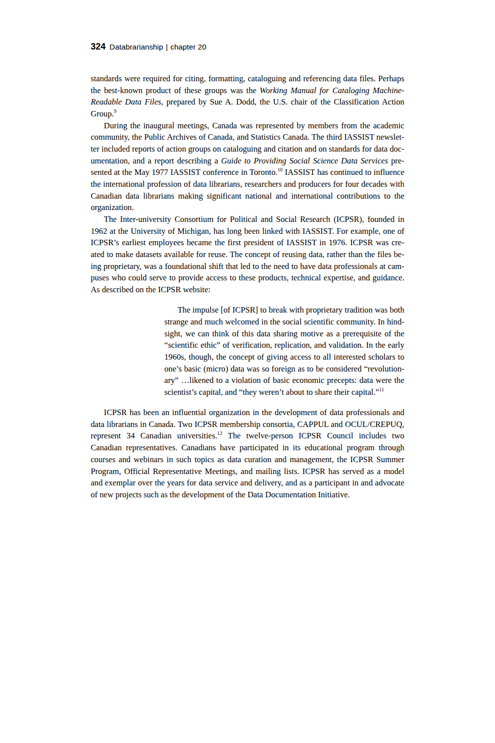324 Databrarianship|chapter 20
standards were required for citing, formatting, cataloguing and referencing data files. Perhaps the best-known product of these groups was the Working Manual for Cataloging Machine-Readable Data Files, prepared by Sue A. Dodd, the U.S. chair of the Classification Action Group.9
During the inaugural meetings, Canada was represented by members from the academic community, the Public Archives of Canada, and Statistics Canada. The third IASSIST newsletter included reports of action groups on cataloguing and citation and on standards for data documentation, and a report describing a Guide to Providing Social Science Data Services presented at the May 1977 IASSIST conference in Toronto.10 IASSIST has continued to influence the international profession of data librarians, researchers and producers for four decades with Canadian data librarians making significant national and international contributions to the organization.
The Inter-university Consortium for Political and Social Research (ICPSR), founded in 1962 at the University of Michigan, has long been linked with IASSIST. For example, one of ICPSR’s earliest employees became the first president of IASSIST in 1976. ICPSR was created to make datasets available for reuse. The concept of reusing data, rather than the files being proprietary, was a foundational shift that led to the need to have data professionals at campuses who could serve to provide access to these products, technical expertise, and guidance. As described on the ICPSR website:
The impulse [of ICPSR] to break with proprietary tradition was both strange and much welcomed in the social scientific community. In hindsight, we can think of this data sharing motive as a prerequisite of the “scientific ethic” of verification, replication, and validation. In the early 1960s, though, the concept of giving access to all interested scholars to one’s basic (micro) data was so foreign as to be considered “revolutionary” …likened to a violation of basic economic precepts: data were the scientist’s capital, and “they weren’t about to share their capital.”11
ICPSR has been an influential organization in the development of data professionals and data librarians in Canada. Two ICPSR membership consortia, CAPPUL and OCUL/CREPUQ, represent 34 Canadian universities.12 The twelve-person ICPSR Council includes two Canadian representatives. Canadians have participated in its educational program through courses and webinars in such topics as data curation and management, the ICPSR Summer Program, Official Representative Meetings, and mailing lists. ICPSR has served as a model and exemplar over the years for data service and delivery, and as a participant in and advocate of new projects such as the development of the Data Documentation Initiative.